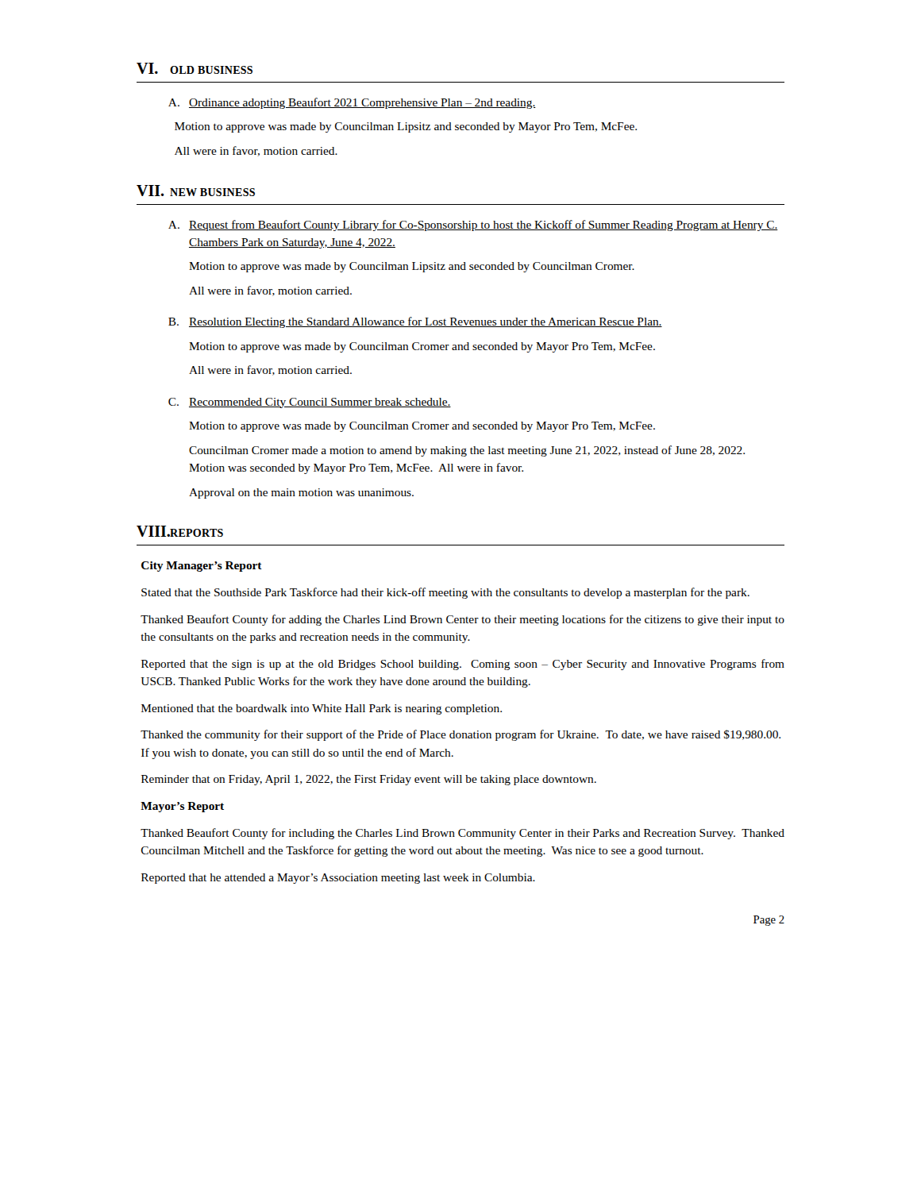VI. OLD BUSINESS
A. Ordinance adopting Beaufort 2021 Comprehensive Plan – 2nd reading.
Motion to approve was made by Councilman Lipsitz and seconded by Mayor Pro Tem, McFee.
All were in favor, motion carried.
VII. NEW BUSINESS
A. Request from Beaufort County Library for Co-Sponsorship to host the Kickoff of Summer Reading Program at Henry C. Chambers Park on Saturday, June 4, 2022.
Motion to approve was made by Councilman Lipsitz and seconded by Councilman Cromer.
All were in favor, motion carried.
B. Resolution Electing the Standard Allowance for Lost Revenues under the American Rescue Plan.
Motion to approve was made by Councilman Cromer and seconded by Mayor Pro Tem, McFee.
All were in favor, motion carried.
C. Recommended City Council Summer break schedule.
Motion to approve was made by Councilman Cromer and seconded by Mayor Pro Tem, McFee.
Councilman Cromer made a motion to amend by making the last meeting June 21, 2022, instead of June 28, 2022. Motion was seconded by Mayor Pro Tem, McFee. All were in favor.
Approval on the main motion was unanimous.
VIII. REPORTS
City Manager’s Report
Stated that the Southside Park Taskforce had their kick-off meeting with the consultants to develop a masterplan for the park.
Thanked Beaufort County for adding the Charles Lind Brown Center to their meeting locations for the citizens to give their input to the consultants on the parks and recreation needs in the community.
Reported that the sign is up at the old Bridges School building. Coming soon – Cyber Security and Innovative Programs from USCB. Thanked Public Works for the work they have done around the building.
Mentioned that the boardwalk into White Hall Park is nearing completion.
Thanked the community for their support of the Pride of Place donation program for Ukraine. To date, we have raised $19,980.00. If you wish to donate, you can still do so until the end of March.
Reminder that on Friday, April 1, 2022, the First Friday event will be taking place downtown.
Mayor’s Report
Thanked Beaufort County for including the Charles Lind Brown Community Center in their Parks and Recreation Survey. Thanked Councilman Mitchell and the Taskforce for getting the word out about the meeting. Was nice to see a good turnout.
Reported that he attended a Mayor’s Association meeting last week in Columbia.
Page 2